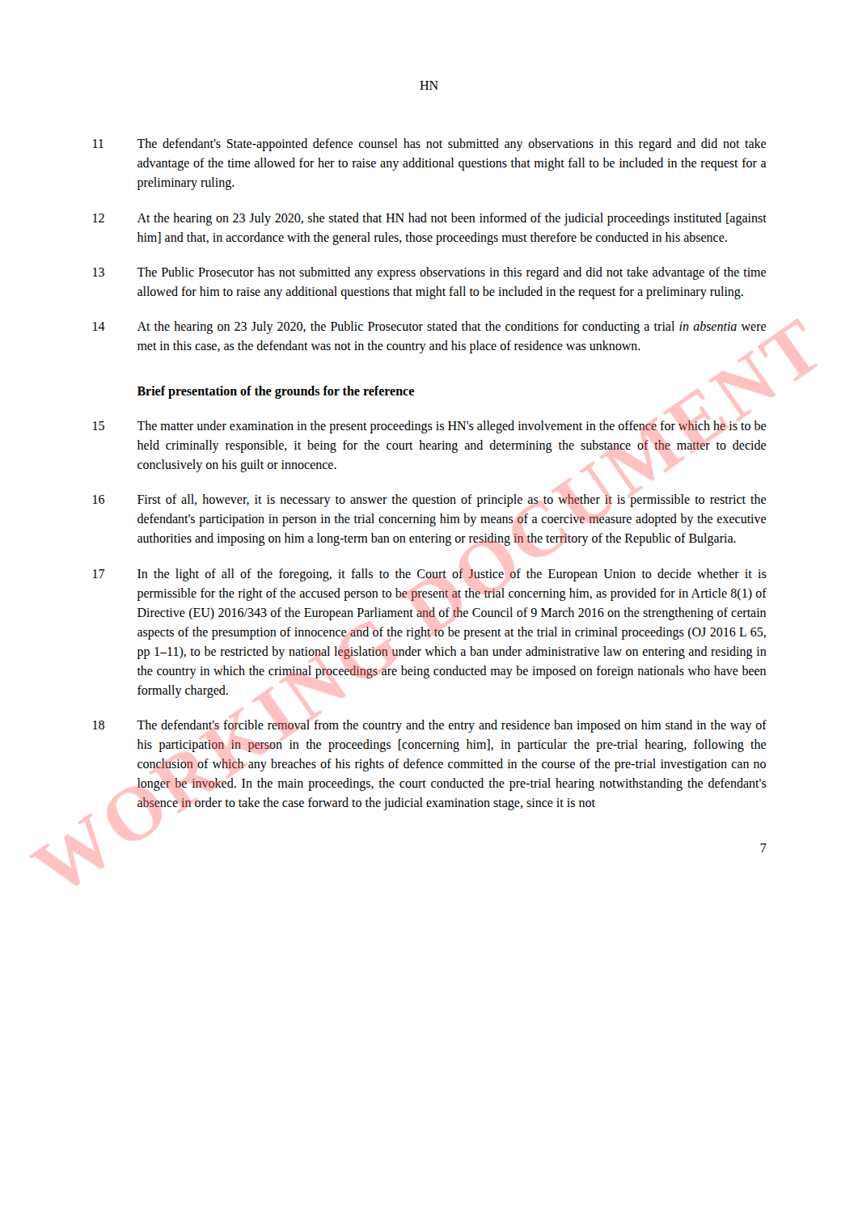WORKING DOCUMENT
HN
11
The defendant's State-appointed defence counsel has not submitted any observations in this regard and did not take advantage of the time allowed for her to raise any additional questions that might fall to be included in the request for a preliminary ruling.
12
At the hearing on 23 July 2020, she stated that HN had not been informed of the judicial proceedings instituted [against him] and that, in accordance with the general rules, those proceedings must therefore be conducted in his absence.
13
The Public Prosecutor has not submitted any express observations in this regard and did not take advantage of the time allowed for him to raise any additional questions that might fall to be included in the request for a preliminary ruling.
14
At the hearing on 23 July 2020, the Public Prosecutor stated that the conditions for conducting a trial in absentia were met in this case, as the defendant was not in the country and his place of residence was unknown.
Brief presentation of the grounds for the reference
15
The matter under examination in the present proceedings is HN's alleged involvement in the offence for which he is to be held criminally responsible, it being for the court hearing and determining the substance of the matter to decide conclusively on his guilt or innocence.
16
First of all, however, it is necessary to answer the question of principle as to whether it is permissible to restrict the defendant's participation in person in the trial concerning him by means of a coercive measure adopted by the executive authorities and imposing on him a long-term ban on entering or residing in the territory of the Republic of Bulgaria.
17
In the light of all of the foregoing, it falls to the Court of Justice of the European Union to decide whether it is permissible for the right of the accused person to be present at the trial concerning him, as provided for in Article 8(1) of Directive (EU) 2016/343 of the European Parliament and of the Council of 9 March 2016 on the strengthening of certain aspects of the presumption of innocence and of the right to be present at the trial in criminal proceedings (OJ 2016 L 65, pp 1–11), to be restricted by national legislation under which a ban under administrative law on entering and residing in the country in which the criminal proceedings are being conducted may be imposed on foreign nationals who have been formally charged.
18
The defendant's forcible removal from the country and the entry and residence ban imposed on him stand in the way of his participation in person in the proceedings [concerning him], in particular the pre-trial hearing, following the conclusion of which any breaches of his rights of defence committed in the course of the pre-trial investigation can no longer be invoked. In the main proceedings, the court conducted the pre-trial hearing notwithstanding the defendant's absence in order to take the case forward to the judicial examination stage, since it is not
7